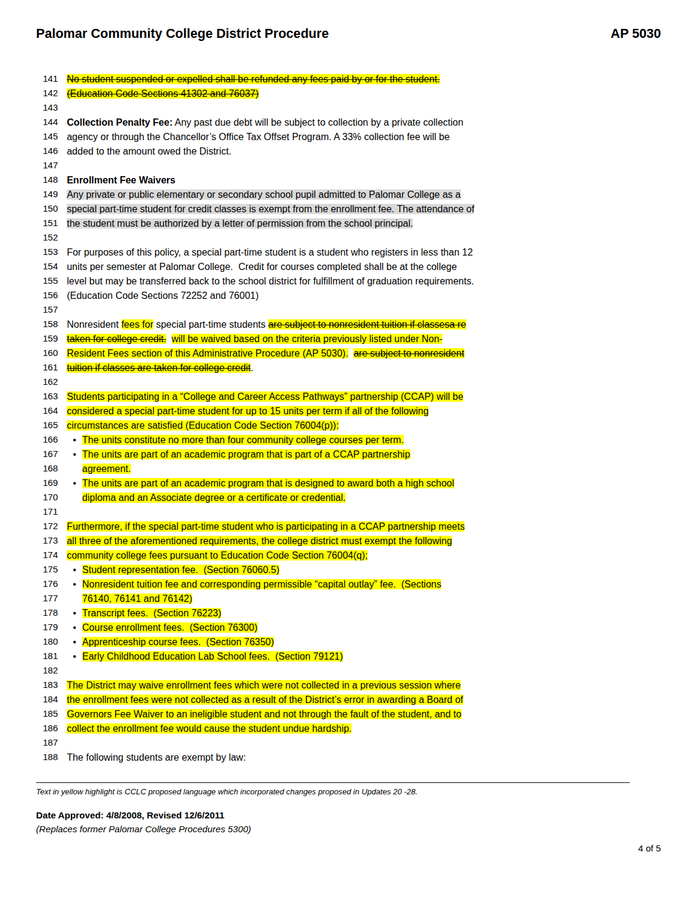Palomar Community College District Procedure AP 5030
No student suspended or expelled shall be refunded any fees paid by or for the student.
(Education Code Sections 41302 and 76037)
Collection Penalty Fee: Any past due debt will be subject to collection by a private collection
agency or through the Chancellor’s Office Tax Offset Program. A 33% collection fee will be
added to the amount owed the District.
Enrollment Fee Waivers
Any private or public elementary or secondary school pupil admitted to Palomar College as a
special part-time student for credit classes is exempt from the enrollment fee. The attendance of
the student must be authorized by a letter of permission from the school principal.
For purposes of this policy, a special part-time student is a student who registers in less than 12
units per semester at Palomar College. Credit for courses completed shall be at the college
level but may be transferred back to the school district for fulfillment of graduation requirements.
(Education Code Sections 72252 and 76001)
Nonresident fees for special part-time students are subject to nonresident tuition if classesa re
taken for college credit. will be waived based on the criteria previously listed under Non-
Resident Fees section of this Administrative Procedure (AP 5030). are subject to nonresident
tuition if classes are taken for college credit.
Students participating in a “College and Career Access Pathways” partnership (CCAP) will be
considered a special part-time student for up to 15 units per term if all of the following
circumstances are satisfied (Education Code Section 76004(p)):
•The units constitute no more than four community college courses per term.
•The units are part of an academic program that is part of a CCAP partnership
agreement.
•The units are part of an academic program that is designed to award both a high school
diploma and an Associate degree or a certificate or credential.
Furthermore, if the special part-time student who is participating in a CCAP partnership meets
all three of the aforementioned requirements, the college district must exempt the following
community college fees pursuant to Education Code Section 76004(q);
•Student representation fee. (Section 76060.5)
•Nonresident tuition fee and corresponding permissible “capital outlay” fee. (Sections
76140, 76141 and 76142)
•Transcript fees. (Section 76223)
•Course enrollment fees. (Section 76300)
•Apprenticeship course fees. (Section 76350)
•Early Childhood Education Lab School fees. (Section 79121)
The District may waive enrollment fees which were not collected in a previous session where
the enrollment fees were not collected as a result of the District’s error in awarding a Board of
Governors Fee Waiver to an ineligible student and not through the fault of the student, and to
collect the enrollment fee would cause the student undue hardship.
The following students are exempt by law:
Text in yellow highlight is CCLC proposed language which incorporated changes proposed in Updates 20 -28.
Date Approved: 4/8/2008, Revised 12/6/2011
(Replaces former Palomar College Procedures 5300)
4 of 5